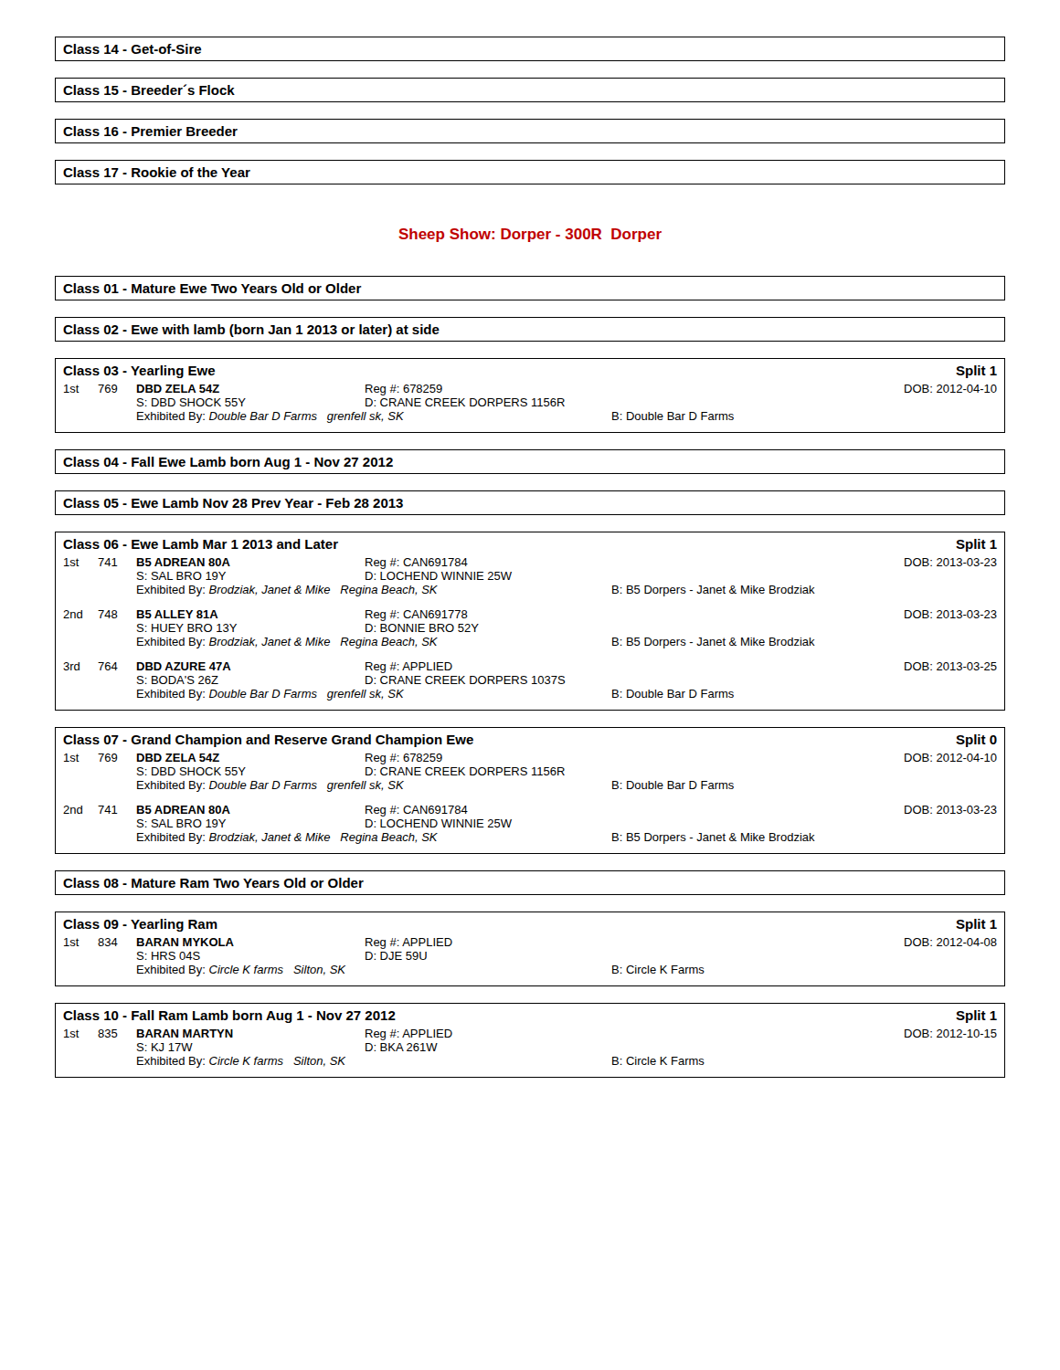Class 14 - Get-of-Sire
Class 15 - Breeder´s Flock
Class 16 - Premier Breeder
Class 17 - Rookie of the Year
Sheep Show: Dorper - 300R Dorper
Class 01 - Mature Ewe Two Years Old or Older
Class 02 - Ewe with lamb (born Jan 1 2013 or later) at side
Class 03 - Yearling Ewe Split 1
1st 769 DBD ZELA 54Z Reg #: 678259 DOB: 2012-04-10
S: DBD SHOCK 55Y D: CRANE CREEK DORPERS 1156R
Exhibited By: Double Bar D Farms grenfell sk, SK B: Double Bar D Farms
Class 04 - Fall Ewe Lamb born Aug 1 - Nov 27 2012
Class 05 - Ewe Lamb Nov 28 Prev Year - Feb 28 2013
Class 06 - Ewe Lamb Mar 1 2013 and Later Split 1
1st 741 B5 ADREAN 80A Reg #: CAN691784 DOB: 2013-03-23
S: SAL BRO 19Y D: LOCHEND WINNIE 25W
Exhibited By: Brodziak, Janet & Mike Regina Beach, SK B: B5 Dorpers - Janet & Mike Brodziak
2nd 748 B5 ALLEY 81A Reg #: CAN691778 DOB: 2013-03-23
S: HUEY BRO 13Y D: BONNIE BRO 52Y
Exhibited By: Brodziak, Janet & Mike Regina Beach, SK B: B5 Dorpers - Janet & Mike Brodziak
3rd 764 DBD AZURE 47A Reg #: APPLIED DOB: 2013-03-25
S: BODA'S 26Z D: CRANE CREEK DORPERS 1037S
Exhibited By: Double Bar D Farms grenfell sk, SK B: Double Bar D Farms
Class 07 - Grand Champion and Reserve Grand Champion Ewe Split 0
1st 769 DBD ZELA 54Z Reg #: 678259 DOB: 2012-04-10
S: DBD SHOCK 55Y D: CRANE CREEK DORPERS 1156R
Exhibited By: Double Bar D Farms grenfell sk, SK B: Double Bar D Farms
2nd 741 B5 ADREAN 80A Reg #: CAN691784 DOB: 2013-03-23
S: SAL BRO 19Y D: LOCHEND WINNIE 25W
Exhibited By: Brodziak, Janet & Mike Regina Beach, SK B: B5 Dorpers - Janet & Mike Brodziak
Class 08 - Mature Ram Two Years Old or Older
Class 09 - Yearling Ram Split 1
1st 834 BARAN MYKOLA Reg #: APPLIED DOB: 2012-04-08
S: HRS 04S D: DJE 59U
Exhibited By: Circle K farms Silton, SK B: Circle K Farms
Class 10 - Fall Ram Lamb born Aug 1 - Nov 27 2012 Split 1
1st 835 BARAN MARTYN Reg #: APPLIED DOB: 2012-10-15
S: KJ 17W D: BKA 261W
Exhibited By: Circle K farms Silton, SK B: Circle K Farms